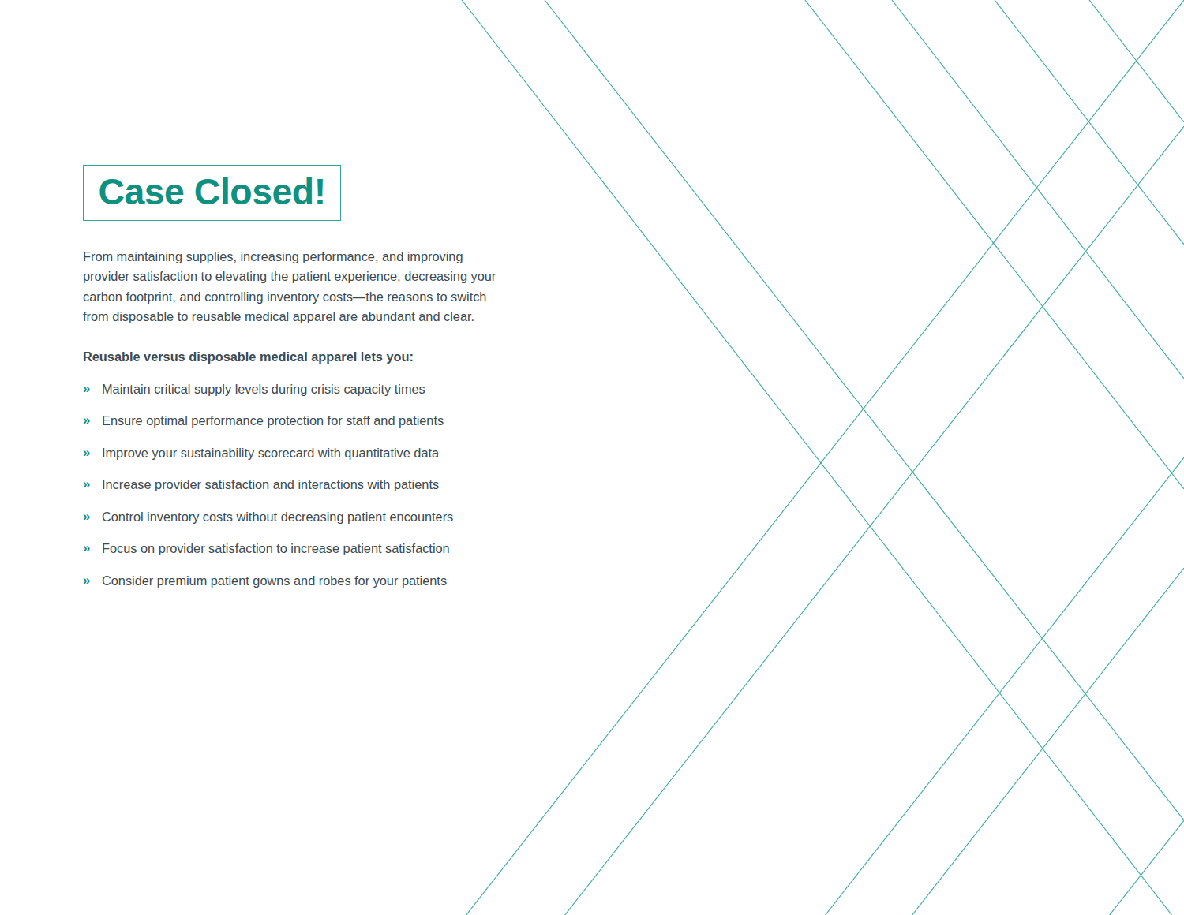Case Closed!
From maintaining supplies, increasing performance, and improving provider satisfaction to elevating the patient experience, decreasing your carbon footprint, and controlling inventory costs—the reasons to switch from disposable to reusable medical apparel are abundant and clear.
Reusable versus disposable medical apparel lets you:
Maintain critical supply levels during crisis capacity times
Ensure optimal performance protection for staff and patients
Improve your sustainability scorecard with quantitative data
Increase provider satisfaction and interactions with patients
Control inventory costs without decreasing patient encounters
Focus on provider satisfaction to increase patient satisfaction
Consider premium patient gowns and robes for your patients